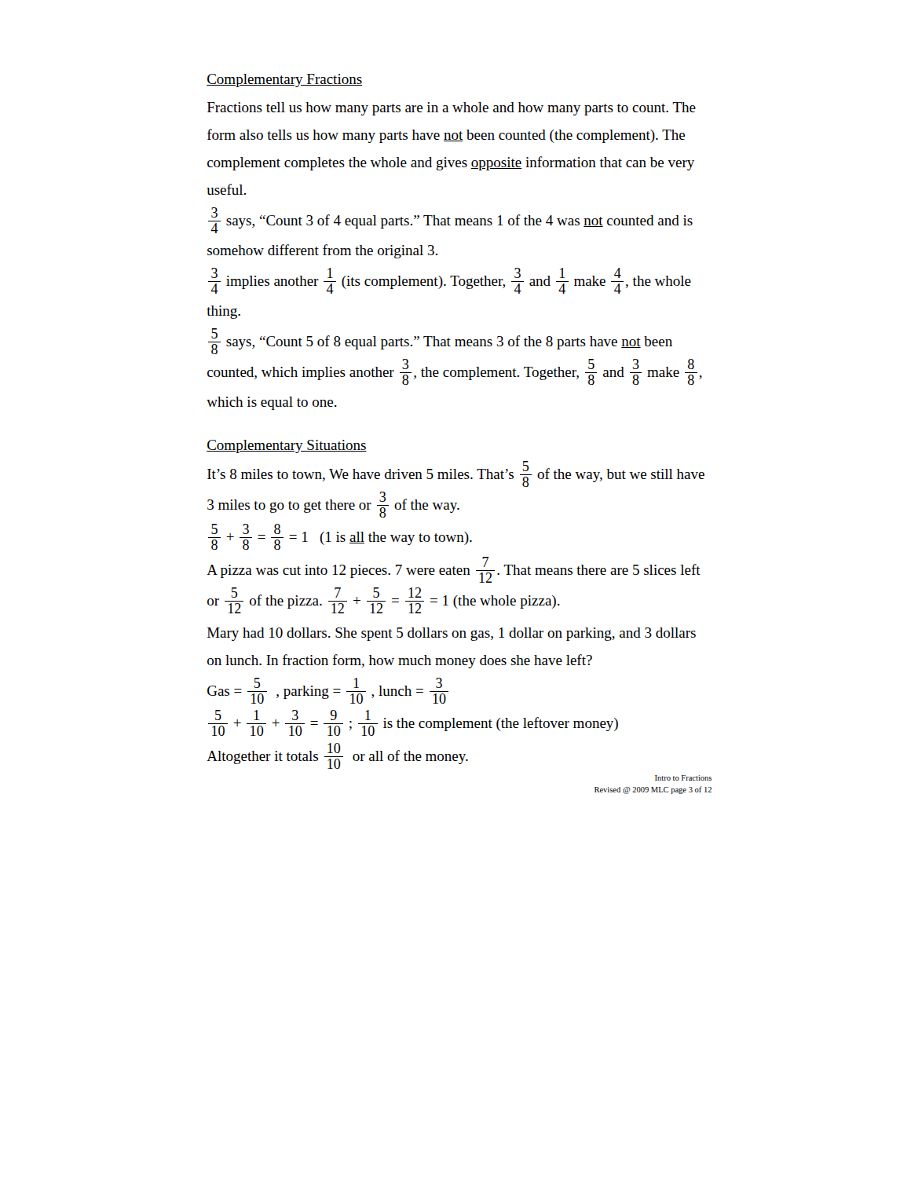Complementary Fractions
Fractions tell us how many parts are in a whole and how many parts to count. The form also tells us how many parts have not been counted (the complement). The complement completes the whole and gives opposite information that can be very useful.
34 says, “Count 3 of 4 equal parts.” That means 1 of the 4 was not counted and is somehow different from the original 3.
34 implies another 14 (its complement). Together, 34 and 14 make 44, the whole thing.
58 says, “Count 5 of 8 equal parts.” That means 3 of the 8 parts have not been counted, which implies another 38, the complement. Together, 58 and 38 make 88, which is equal to one.
Complementary Situations
It’s 8 miles to town, We have driven 5 miles. That’s 58 of the way, but we still have 3 miles to go to get there or 38 of the way.
58 + 38 = 88 = 1 (1 is all the way to town).
A pizza was cut into 12 pieces. 7 were eaten 712. That means there are 5 slices left or 512 of the pizza. 712 + 512 = 1212 = 1 (the whole pizza).
Mary had 10 dollars. She spent 5 dollars on gas, 1 dollar on parking, and 3 dollars on lunch. In fraction form, how much money does she have left?
Gas = 510 , parking = 110 , lunch = 310
510 + 110 + 310 = 910 ; 110 is the complement (the leftover money)
Altogether it totals 1010 or all of the money.
Intro to Fractions
Revised @ 2009 MLC page 3 of 12